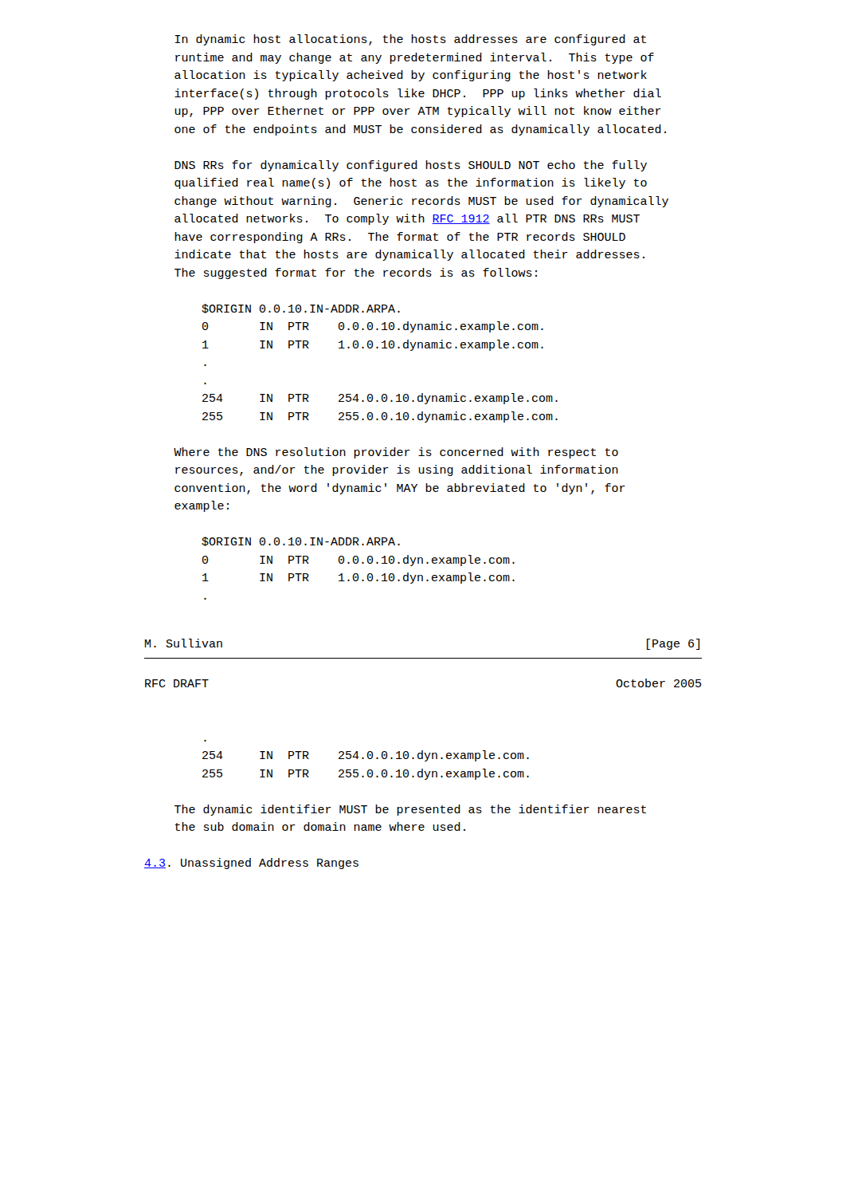In dynamic host allocations, the hosts addresses are configured at runtime and may change at any predetermined interval. This type of allocation is typically acheived by configuring the host's network interface(s) through protocols like DHCP. PPP up links whether dial up, PPP over Ethernet or PPP over ATM typically will not know either one of the endpoints and MUST be considered as dynamically allocated.
DNS RRs for dynamically configured hosts SHOULD NOT echo the fully qualified real name(s) of the host as the information is likely to change without warning. Generic records MUST be used for dynamically allocated networks. To comply with RFC 1912 all PTR DNS RRs MUST have corresponding A RRs. The format of the PTR records SHOULD indicate that the hosts are dynamically allocated their addresses. The suggested format for the records is as follows:
        $ORIGIN 0.0.10.IN-ADDR.ARPA.
        0       IN  PTR    0.0.0.10.dynamic.example.com.
        1       IN  PTR    1.0.0.10.dynamic.example.com.
        .
        .
        254     IN  PTR    254.0.0.10.dynamic.example.com.
        255     IN  PTR    255.0.0.10.dynamic.example.com.
Where the DNS resolution provider is concerned with respect to resources, and/or the provider is using additional information convention, the word 'dynamic' MAY be abbreviated to 'dyn', for example:
        $ORIGIN 0.0.10.IN-ADDR.ARPA.
        0       IN  PTR    0.0.0.10.dyn.example.com.
        1       IN  PTR    1.0.0.10.dyn.example.com.
        .
M. Sullivan [Page 6]
RFC DRAFT October 2005
        .
        254     IN  PTR    254.0.0.10.dyn.example.com.
        255     IN  PTR    255.0.0.10.dyn.example.com.
The dynamic identifier MUST be presented as the identifier nearest the sub domain or domain name where used.
4.3. Unassigned Address Ranges